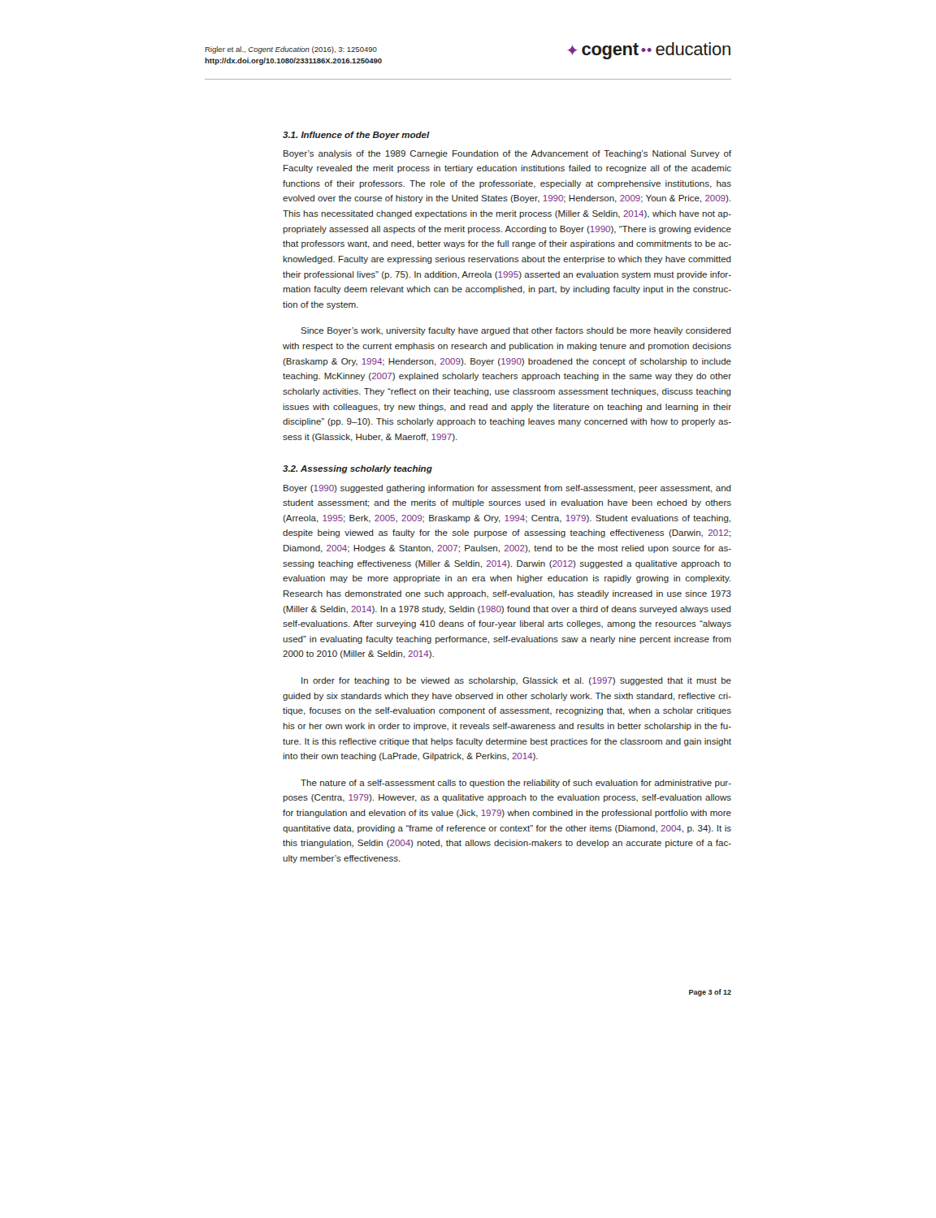Rigler et al., Cogent Education (2016), 3: 1250490
http://dx.doi.org/10.1080/2331186X.2016.1250490
✦cogent••education
3.1. Influence of the Boyer model
Boyer’s analysis of the 1989 Carnegie Foundation of the Advancement of Teaching’s National Survey of Faculty revealed the merit process in tertiary education institutions failed to recognize all of the academic functions of their professors. The role of the professoriate, especially at comprehensive institutions, has evolved over the course of history in the United States (Boyer, 1990; Henderson, 2009; Youn & Price, 2009). This has necessitated changed expectations in the merit process (Miller & Seldin, 2014), which have not appropriately assessed all aspects of the merit process. According to Boyer (1990), “There is growing evidence that professors want, and need, better ways for the full range of their aspirations and commitments to be acknowledged. Faculty are expressing serious reservations about the enterprise to which they have committed their professional lives” (p. 75). In addition, Arreola (1995) asserted an evaluation system must provide information faculty deem relevant which can be accomplished, in part, by including faculty input in the construction of the system.
Since Boyer’s work, university faculty have argued that other factors should be more heavily considered with respect to the current emphasis on research and publication in making tenure and promotion decisions (Braskamp & Ory, 1994; Henderson, 2009). Boyer (1990) broadened the concept of scholarship to include teaching. McKinney (2007) explained scholarly teachers approach teaching in the same way they do other scholarly activities. They “reflect on their teaching, use classroom assessment techniques, discuss teaching issues with colleagues, try new things, and read and apply the literature on teaching and learning in their discipline” (pp. 9–10). This scholarly approach to teaching leaves many concerned with how to properly assess it (Glassick, Huber, & Maeroff, 1997).
3.2. Assessing scholarly teaching
Boyer (1990) suggested gathering information for assessment from self-assessment, peer assessment, and student assessment; and the merits of multiple sources used in evaluation have been echoed by others (Arreola, 1995; Berk, 2005, 2009; Braskamp & Ory, 1994; Centra, 1979). Student evaluations of teaching, despite being viewed as faulty for the sole purpose of assessing teaching effectiveness (Darwin, 2012; Diamond, 2004; Hodges & Stanton, 2007; Paulsen, 2002), tend to be the most relied upon source for assessing teaching effectiveness (Miller & Seldin, 2014). Darwin (2012) suggested a qualitative approach to evaluation may be more appropriate in an era when higher education is rapidly growing in complexity. Research has demonstrated one such approach, self-evaluation, has steadily increased in use since 1973 (Miller & Seldin, 2014). In a 1978 study, Seldin (1980) found that over a third of deans surveyed always used self-evaluations. After surveying 410 deans of four-year liberal arts colleges, among the resources “always used” in evaluating faculty teaching performance, self-evaluations saw a nearly nine percent increase from 2000 to 2010 (Miller & Seldin, 2014).
In order for teaching to be viewed as scholarship, Glassick et al. (1997) suggested that it must be guided by six standards which they have observed in other scholarly work. The sixth standard, reflective critique, focuses on the self-evaluation component of assessment, recognizing that, when a scholar critiques his or her own work in order to improve, it reveals self-awareness and results in better scholarship in the future. It is this reflective critique that helps faculty determine best practices for the classroom and gain insight into their own teaching (LaPrade, Gilpatrick, & Perkins, 2014).
The nature of a self-assessment calls to question the reliability of such evaluation for administrative purposes (Centra, 1979). However, as a qualitative approach to the evaluation process, self-evaluation allows for triangulation and elevation of its value (Jick, 1979) when combined in the professional portfolio with more quantitative data, providing a “frame of reference or context” for the other items (Diamond, 2004, p. 34). It is this triangulation, Seldin (2004) noted, that allows decision-makers to develop an accurate picture of a faculty member’s effectiveness.
Page 3 of 12